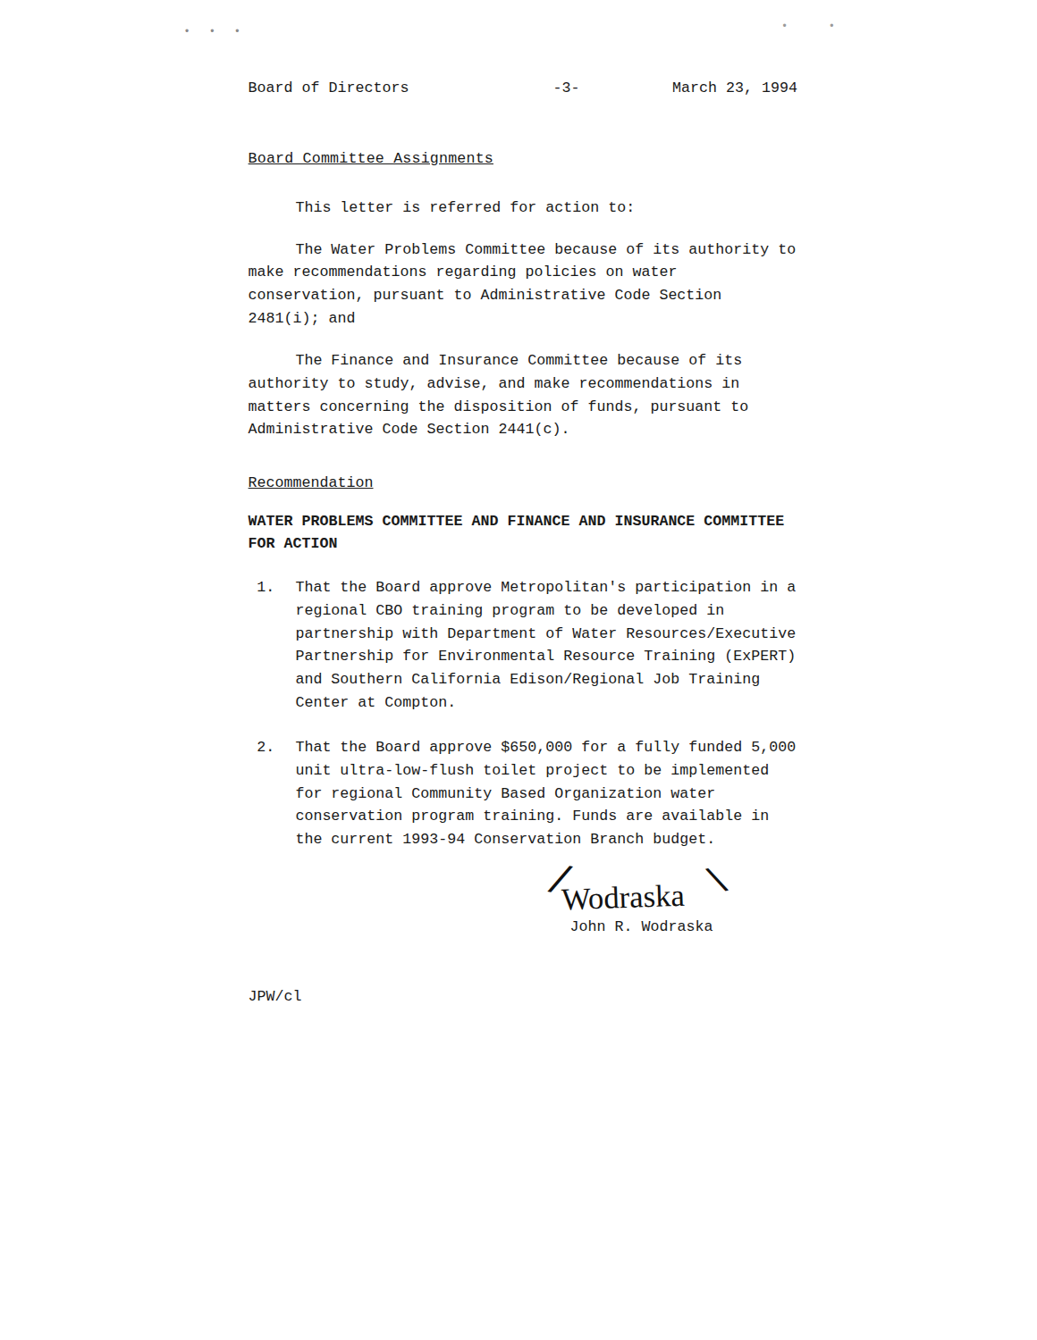• • •
• •
Board of Directors
-3-
March 23, 1994
Board Committee Assignments
This letter is referred for action to:
The Water Problems Committee because of its authority to make recommendations regarding policies on water conservation, pursuant to Administrative Code Section 2481(i); and
The Finance and Insurance Committee because of its authority to study, advise, and make recommendations in matters concerning the disposition of funds, pursuant to Administrative Code Section 2441(c).
Recommendation
WATER PROBLEMS COMMITTEE AND FINANCE AND INSURANCE COMMITTEE FOR ACTION
1. That the Board approve Metropolitan's participation in a regional CBO training program to be developed in partnership with Department of Water Resources/Executive Partnership for Environmental Resource Training (ExPERT) and Southern California Edison/Regional Job Training Center at Compton.
2. That the Board approve $650,000 for a fully funded 5,000 unit ultra-low-flush toilet project to be implemented for regional Community Based Organization water conservation program training. Funds are available in the current 1993-94 Conservation Branch budget.
/ Wodraska \
John R. Wodraska
JPW/cl